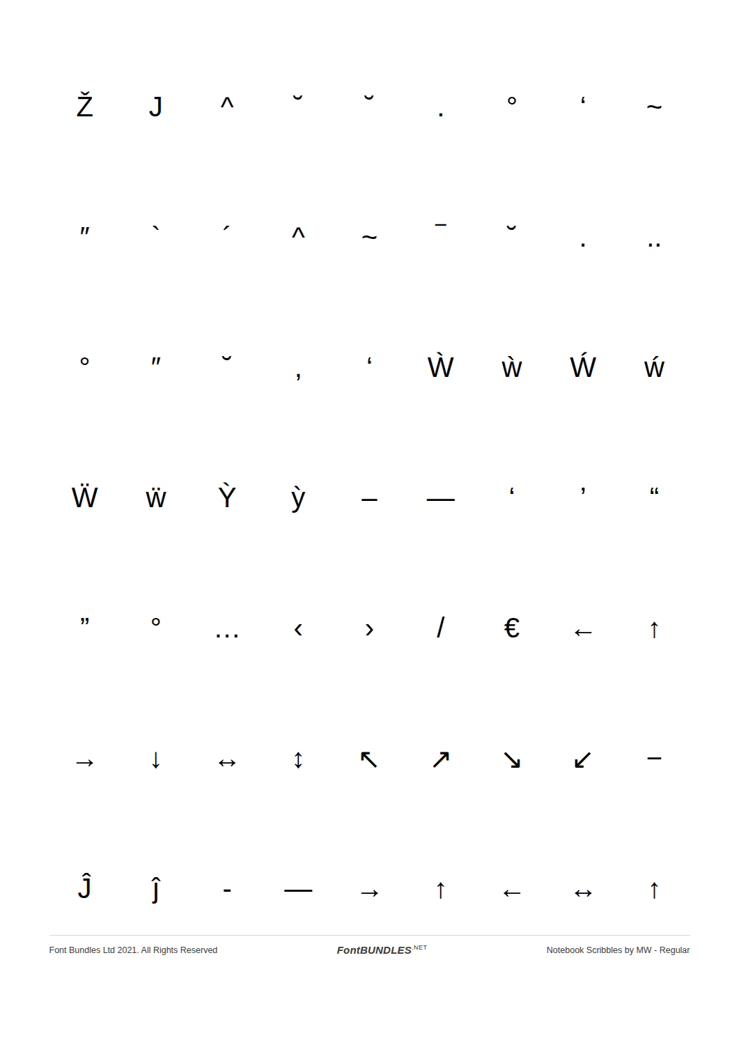| Ž | J | ^ | ˘ | ˘ | . | ° | ‘ | ~ |
| ″ | ` | ´ | ^ | ~ | ‾ | ˘ | . | .. |
| ° | ″ | ˘ | , | ‘ | Ẁ | ẁ | Ẃ | ẃ |
| Ẅ | ẅ | Ỳ | ỳ | – | — | ‘ | ’ | “ |
| ” | ° | … | ‹ | › | / | € | ← | ↑ |
| → | ↓ | ↔ | ↕ | ↖ | ↗ | ↘ | ↙ | − |
| Ĵ | ĵ | - | — | → | ↑ | ← | ↔ | ↑ |
Font Bundles Ltd 2021. All Rights Reserved
Font BUNDLES.NET
Notebook Scribbles by MW - Regular